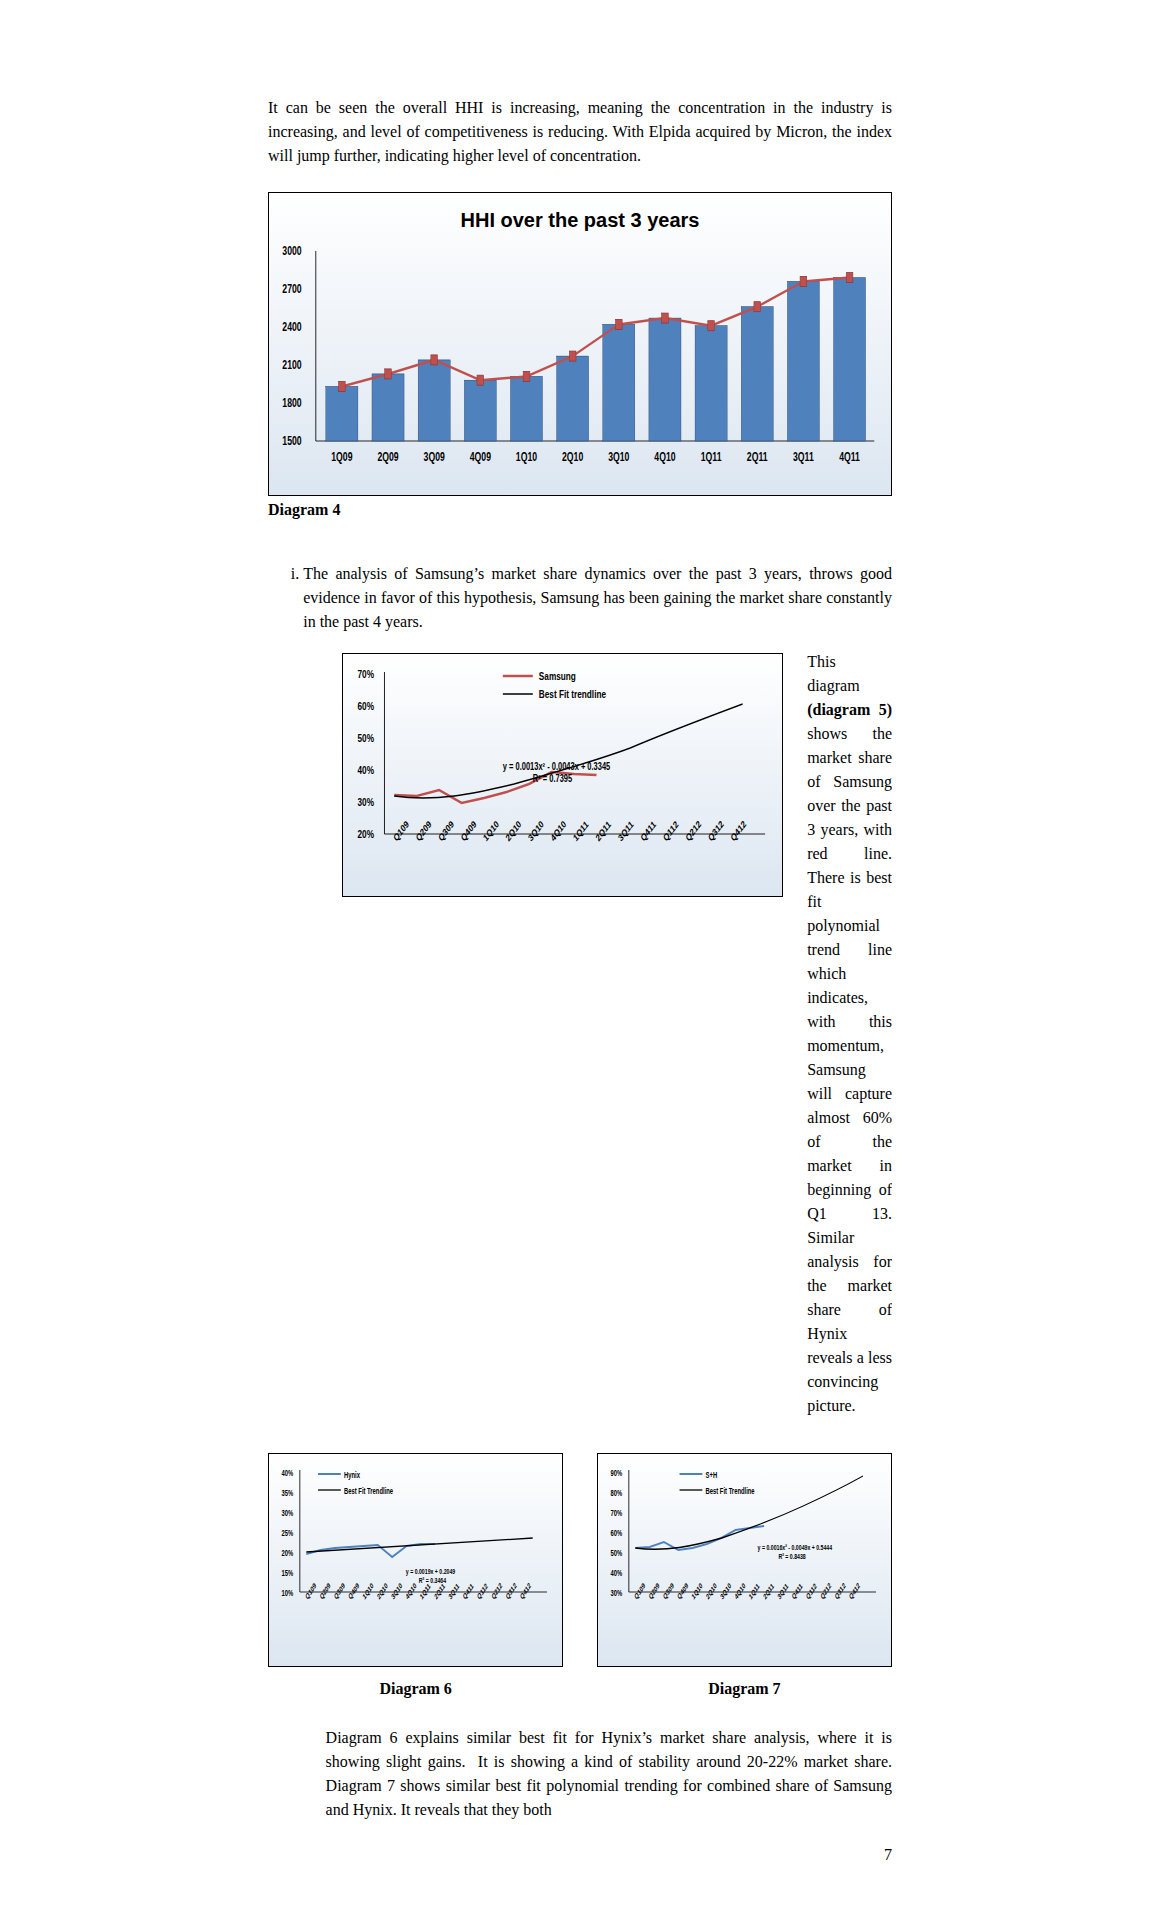It can be seen the overall HHI is increasing, meaning the concentration in the industry is increasing, and level of competitiveness is reducing. With Elpida acquired by Micron, the index will jump further, indicating higher level of concentration.
HHI over the past 3 years
3000 2700 2400 2100 1800 1500 1Q09 2Q09 3Q09 4Q09 1Q10 2Q10 3Q10 4Q10 1Q11 2Q11 3Q11 4Q11
Diagram 4
The analysis of Samsung’s market share dynamics over the past 3 years, throws good evidence in favor of this hypothesis, Samsung has been gaining the market share constantly in the past 4 years.
Samsung Best Fit trendline 70% 60% 50% 40% 30% 20% y = 0.0013x² - 0.0043x + 0.3345 R² = 0.7395 Q109 Q209 Q309 Q409 1Q10 2Q10 3Q10 4Q10 1Q11 2Q11 3Q11 Q411 Q112 Q212 Q312 Q412
This diagram (diagram 5) shows the market share of Samsung over the past 3 years, with red line. There is best fit polynomial trend line which indicates, with this momentum, Samsung will capture almost 60% of the market in beginning of Q1 13. Similar analysis for the market share of Hynix reveals a less convincing picture.
Hynix Best Fit Trendline 40% 35% 30% 25% 20% 15% 10% y = 0.0019x + 0.2049 R² = 0.3464 Q109 Q209 Q309 Q409 1Q10 2Q10 3Q10 4Q10 1Q11 2Q11 3Q11 Q411 Q112 Q212 Q312 Q412
S+H Best Fit Trendline 90% 80% 70% 60% 50% 40% 30% y = 0.0016x² - 0.0049x + 0.5444 R² = 0.8438 Q109 Q209 Q309 Q409 1Q10 2Q10 3Q10 4Q10 1Q11 2Q11 3Q11 Q411 Q112 Q212 Q312 Q412
Diagram 6
Diagram 7
Diagram 6 explains similar best fit for Hynix’s market share analysis, where it is showing slight gains. It is showing a kind of stability around 20-22% market share. Diagram 7 shows similar best fit polynomial trending for combined share of Samsung and Hynix. It reveals that they both
7